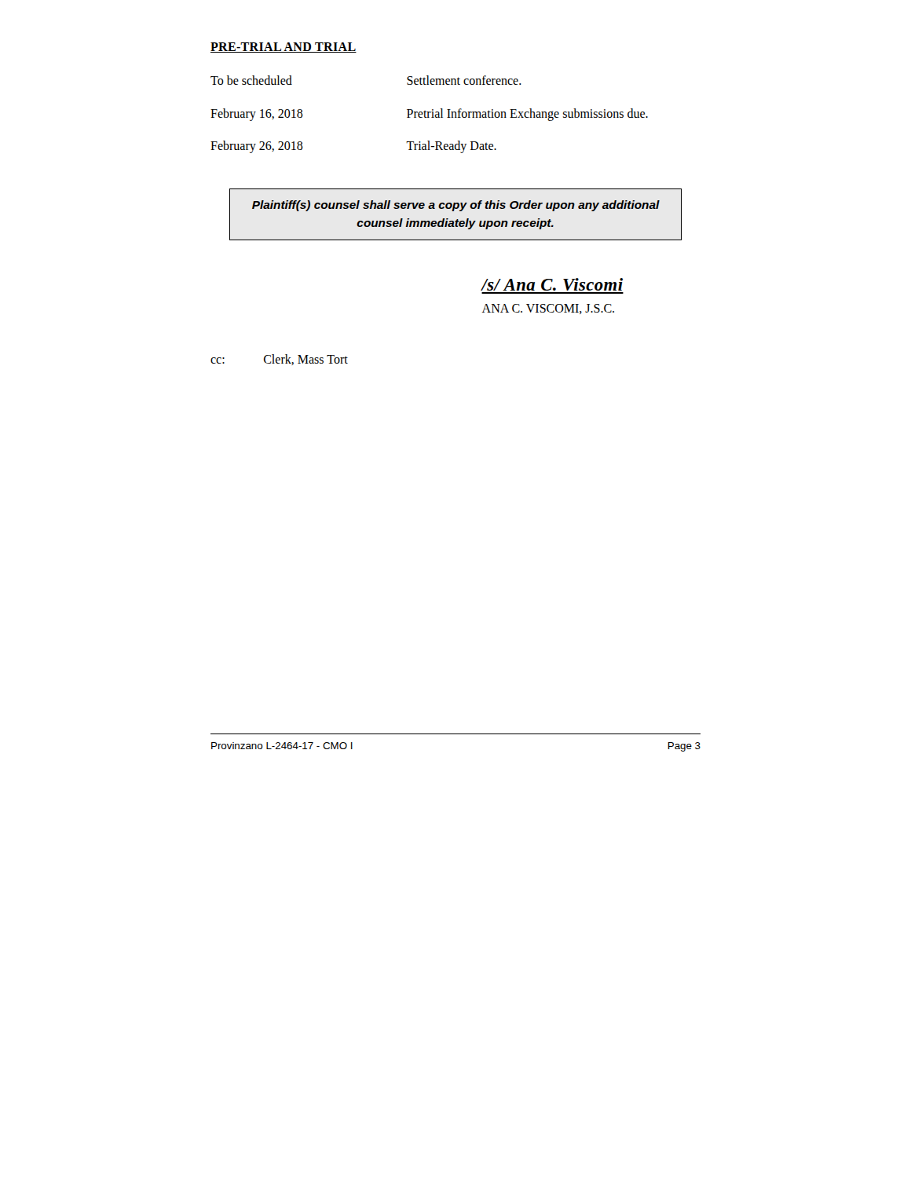PRE-TRIAL AND TRIAL
| To be scheduled | Settlement conference. |
| February 16, 2018 | Pretrial Information Exchange submissions due. |
| February 26, 2018 | Trial-Ready Date. |
Plaintiff(s) counsel shall serve a copy of this Order upon any additional counsel immediately upon receipt.
/s/ Ana C. Viscomi ANA C. VISCOMI, J.S.C.
cc: Clerk, Mass Tort
Provinzano L-2464-17 - CMO I Page 3